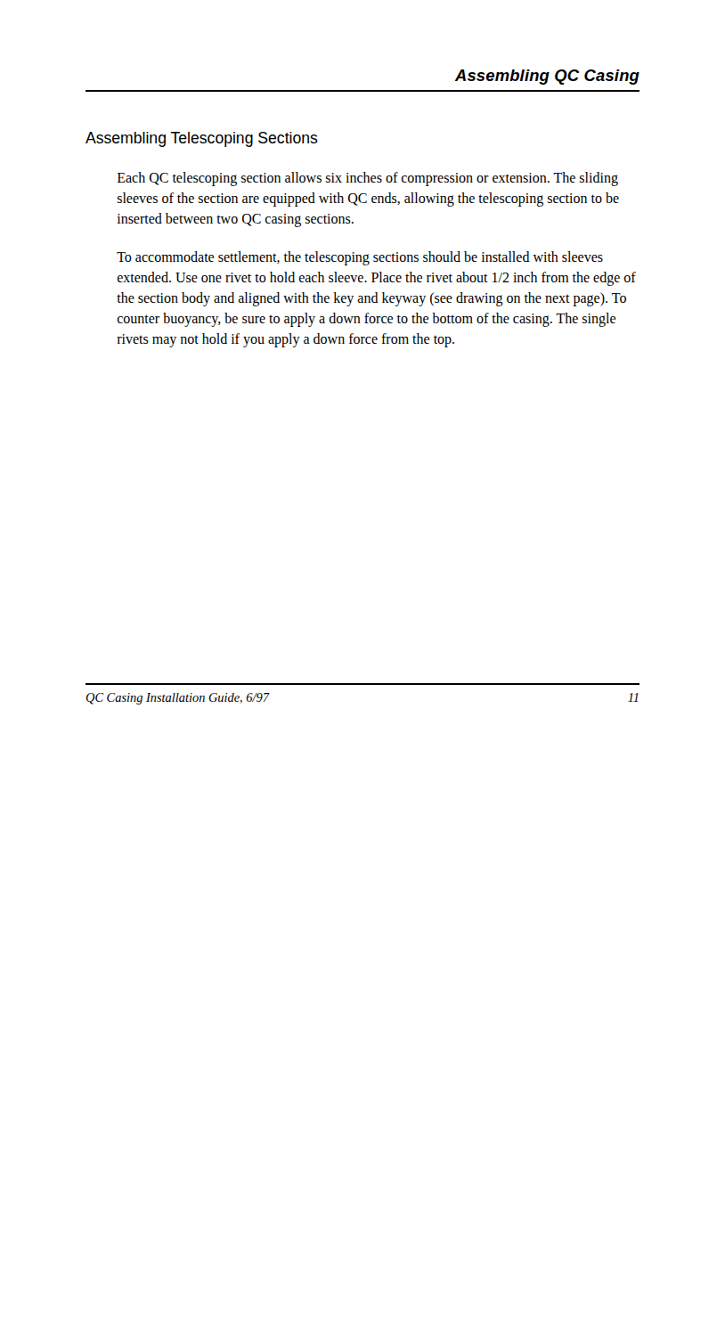Assembling QC Casing
Assembling Telescoping Sections
Each QC telescoping section allows six inches of compression or extension. The sliding sleeves of the section are equipped with QC ends, allowing the telescoping section to be inserted between two QC casing sections.
To accommodate settlement, the telescoping sections should be installed with sleeves extended. Use one rivet to hold each sleeve. Place the rivet about 1/2 inch from the edge of the section body and aligned with the key and keyway (see drawing on the next page). To counter buoyancy, be sure to apply a down force to the bottom of the casing. The single rivets may not hold if you apply a down force from the top.
QC Casing Installation Guide, 6/97 11